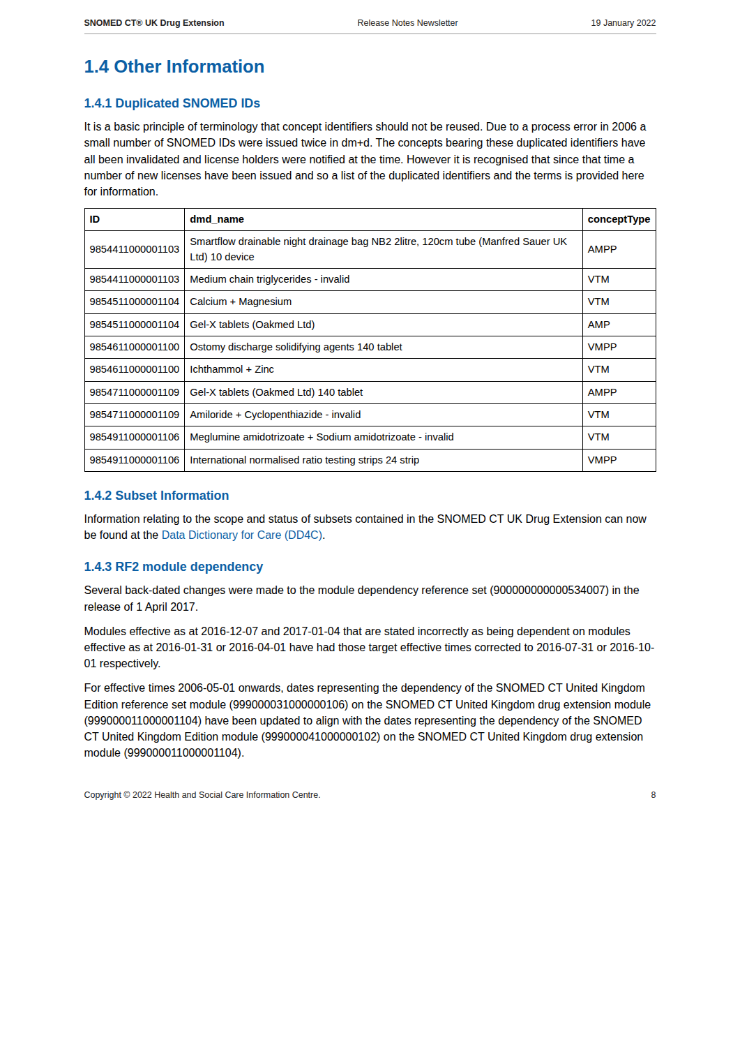SNOMED CT® UK Drug Extension
Release Notes Newsletter
19 January 2022
1.4 Other Information
1.4.1 Duplicated SNOMED IDs
It is a basic principle of terminology that concept identifiers should not be reused. Due to a process error in 2006 a small number of SNOMED IDs were issued twice in dm+d. The concepts bearing these duplicated identifiers have all been invalidated and license holders were notified at the time. However it is recognised that since that time a number of new licenses have been issued and so a list of the duplicated identifiers and the terms is provided here for information.
| ID | dmd_name | conceptType |
| --- | --- | --- |
| 9854411000001103 | Smartflow drainable night drainage bag NB2 2litre, 120cm tube (Manfred Sauer UK Ltd) 10 device | AMPP |
| 9854411000001103 | Medium chain triglycerides - invalid | VTM |
| 9854511000001104 | Calcium + Magnesium | VTM |
| 9854511000001104 | Gel-X tablets (Oakmed Ltd) | AMP |
| 9854611000001100 | Ostomy discharge solidifying agents 140 tablet | VMPP |
| 9854611000001100 | Ichthammol + Zinc | VTM |
| 9854711000001109 | Gel-X tablets (Oakmed Ltd) 140 tablet | AMPP |
| 9854711000001109 | Amiloride + Cyclopenthiazide - invalid | VTM |
| 9854911000001106 | Meglumine amidotrizoate + Sodium amidotrizoate - invalid | VTM |
| 9854911000001106 | International normalised ratio testing strips 24 strip | VMPP |
1.4.2 Subset Information
Information relating to the scope and status of subsets contained in the SNOMED CT UK Drug Extension can now be found at the Data Dictionary for Care (DD4C).
1.4.3 RF2 module dependency
Several back-dated changes were made to the module dependency reference set (900000000000534007) in the release of 1 April 2017.
Modules effective as at 2016-12-07 and 2017-01-04 that are stated incorrectly as being dependent on modules effective as at 2016-01-31 or 2016-04-01 have had those target effective times corrected to 2016-07-31 or 2016-10-01 respectively.
For effective times 2006-05-01 onwards, dates representing the dependency of the SNOMED CT United Kingdom Edition reference set module (999000031000000106) on the SNOMED CT United Kingdom drug extension module (999000011000001104) have been updated to align with the dates representing the dependency of the SNOMED CT United Kingdom Edition module (999000041000000102) on the SNOMED CT United Kingdom drug extension module (999000011000001104).
Copyright © 2022 Health and Social Care Information Centre.
8